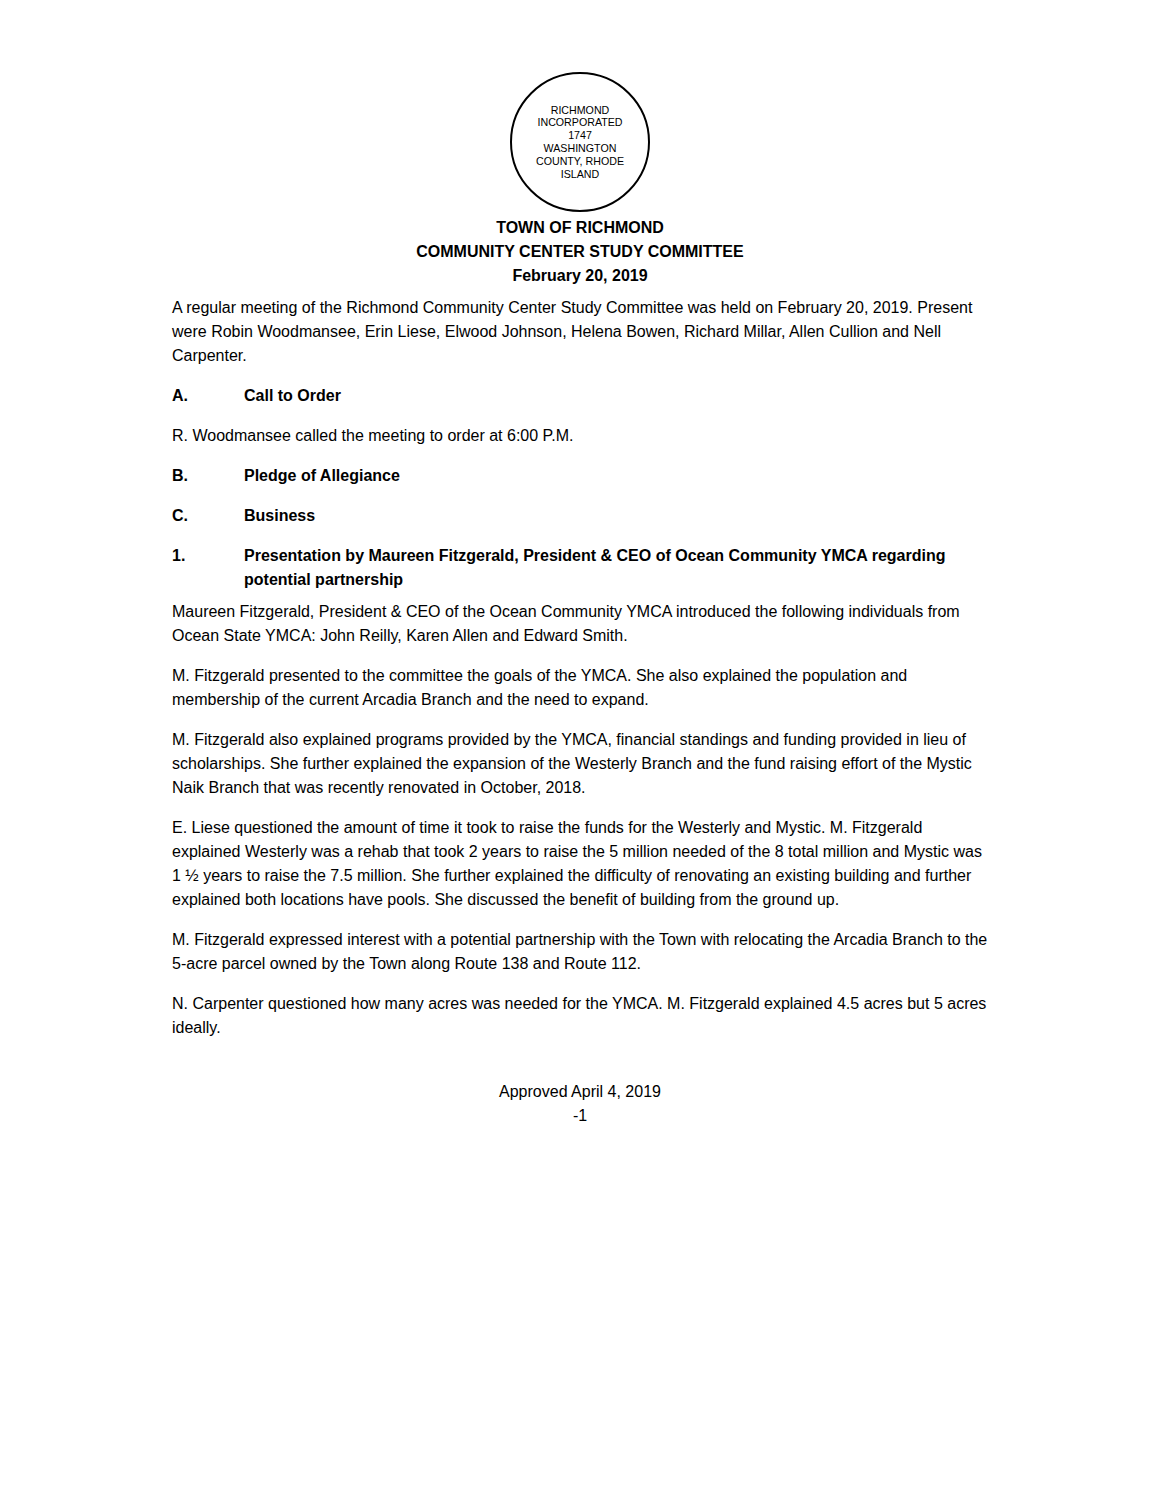RICHMOND
INCORPORATED
1747
WASHINGTON COUNTY, RHODE ISLAND
TOWN OF RICHMOND COMMUNITY CENTER STUDY COMMITTEE February 20, 2019
A regular meeting of the Richmond Community Center Study Committee was held on February 20, 2019. Present were Robin Woodmansee, Erin Liese, Elwood Johnson, Helena Bowen, Richard Millar, Allen Cullion and Nell Carpenter.
A. Call to Order
R. Woodmansee called the meeting to order at 6:00 P.M.
B. Pledge of Allegiance
C. Business
1. Presentation by Maureen Fitzgerald, President & CEO of Ocean Community YMCA regarding potential partnership
Maureen Fitzgerald, President & CEO of the Ocean Community YMCA introduced the following individuals from Ocean State YMCA: John Reilly, Karen Allen and Edward Smith.
M. Fitzgerald presented to the committee the goals of the YMCA. She also explained the population and membership of the current Arcadia Branch and the need to expand.
M. Fitzgerald also explained programs provided by the YMCA, financial standings and funding provided in lieu of scholarships. She further explained the expansion of the Westerly Branch and the fund raising effort of the Mystic Naik Branch that was recently renovated in October, 2018.
E. Liese questioned the amount of time it took to raise the funds for the Westerly and Mystic. M. Fitzgerald explained Westerly was a rehab that took 2 years to raise the 5 million needed of the 8 total million and Mystic was 1 ½ years to raise the 7.5 million. She further explained the difficulty of renovating an existing building and further explained both locations have pools. She discussed the benefit of building from the ground up.
M. Fitzgerald expressed interest with a potential partnership with the Town with relocating the Arcadia Branch to the 5-acre parcel owned by the Town along Route 138 and Route 112.
N. Carpenter questioned how many acres was needed for the YMCA. M. Fitzgerald explained 4.5 acres but 5 acres ideally.
Approved April 4, 2019 -1